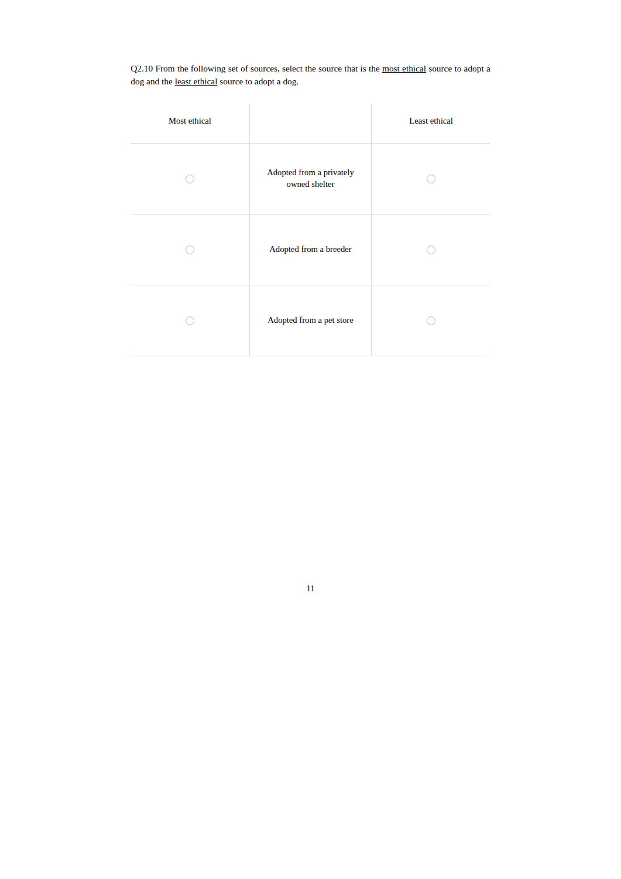Q2.10 From the following set of sources, select the source that is the most ethical source to adopt a dog and the least ethical source to adopt a dog.
| Most ethical | | Least ethical |
| --- | --- | --- |
| | Adopted from a privately owned shelter | |
| | Adopted from a breeder | |
| | Adopted from a pet store | |
11